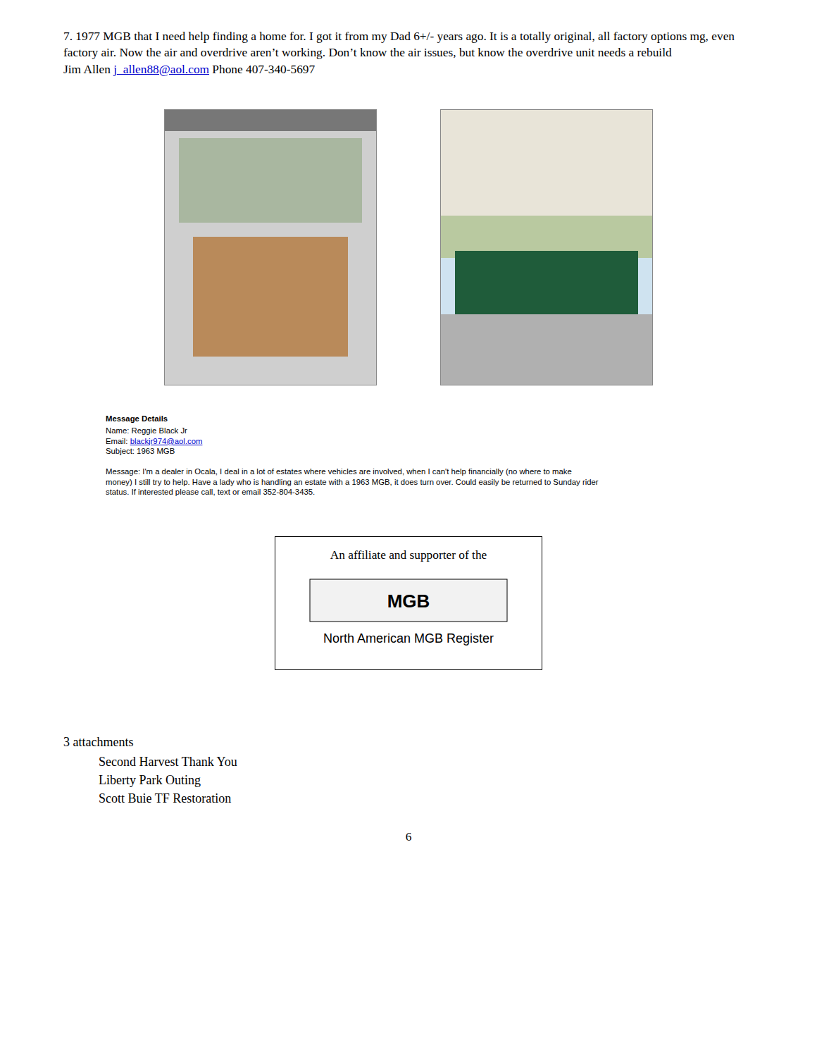7. 1977 MGB that I need help finding a home for. I got it from my Dad 6+/- years ago. It is a totally original, all factory options mg, even factory air. Now the air and overdrive aren’t working. Don’t know the air issues, but know the overdrive unit needs a rebuild
Jim Allen j_allen88@aol.com Phone 407-340-5697
Message Details
Name: Reggie Black Jr
Email: blackjr974@aol.com
Subject: 1963 MGB
Message: I'm a dealer in Ocala, I deal in a lot of estates where vehicles are involved, when I can't help financially (no where to make money) I still try to help. Have a lady who is handling an estate with a 1963 MGB, it does turn over. Could easily be returned to Sunday rider status. If interested please call, text or email 352-804-3435.
An affiliate and supporter of the
3 attachments
Second Harvest Thank You
Liberty Park Outing
Scott Buie TF Restoration
6